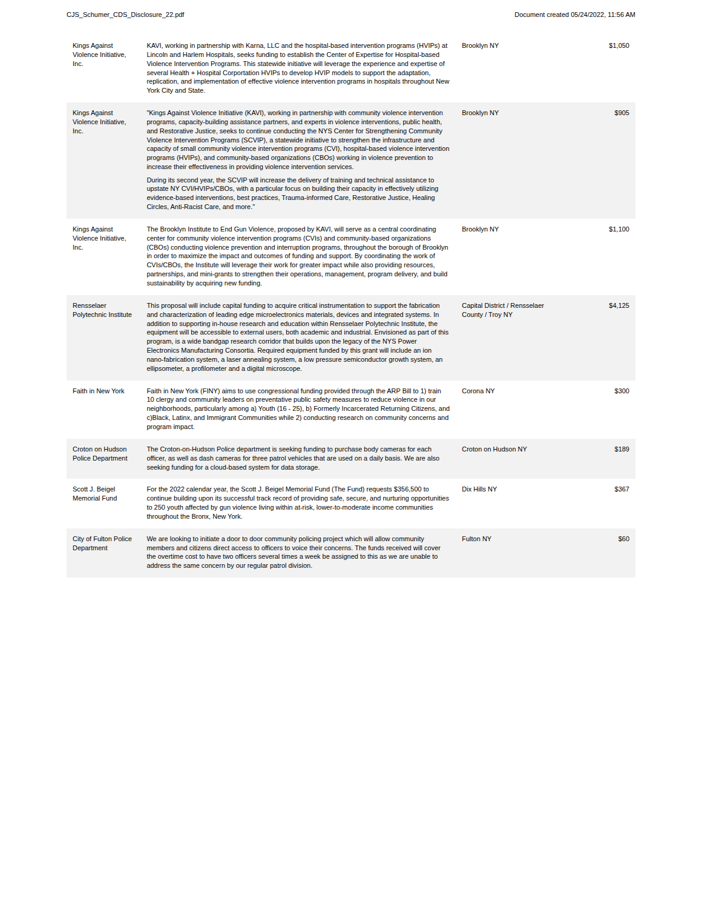CJS_Schumer_CDS_Disclosure_22.pdf
Document created 05/24/2022, 11:56 AM
| Kings Against Violence Initiative, Inc. | KAVI, working in partnership with Karna, LLC and the hospital-based intervention programs (HVIPs) at Lincoln and Harlem Hospitals, seeks funding to establish the Center of Expertise for Hospital-based Violence Intervention Programs. This statewide initiative will leverage the experience and expertise of several Health + Hospital Corportation HVIPs to develop HVIP models to support the adaptation, replication, and implementation of effective violence intervention programs in hospitals throughout New York City and State. | Brooklyn NY | $1,050 |
| Kings Against Violence Initiative, Inc. | "Kings Against Violence Initiative (KAVI), working in partnership with community violence intervention programs, capacity-building assistance partners, and experts in violence interventions, public health, and Restorative Justice, seeks to continue conducting the NYS Center for Strengthening Community Violence Intervention Programs (SCVIP), a statewide initiative to strengthen the infrastructure and capacity of small community violence intervention programs (CVI), hospital-based violence intervention programs (HVIPs), and community-based organizations (CBOs) working in violence prevention to increase their effectiveness in providing violence intervention services. During its second year, the SCVIP will increase the delivery of training and technical assistance to upstate NY CVI/HVIPs/CBOs, with a particular focus on building their capacity in effectively utilizing evidence-based interventions, best practices, Trauma-informed Care, Restorative Justice, Healing Circles, Anti-Racist Care, and more." | Brooklyn NY | $905 |
| Kings Against Violence Initiative, Inc. | The Brooklyn Institute to End Gun Violence, proposed by KAVI, will serve as a central coordinating center for community violence intervention programs (CVIs) and community-based organizations (CBOs) conducting violence prevention and interruption programs, throughout the borough of Brooklyn in order to maximize the impact and outcomes of funding and support. By coordinating the work of CVIs/CBOs, the Institute will leverage their work for greater impact while also providing resources, partnerships, and mini-grants to strengthen their operations, management, program delivery, and build sustainability by acquiring new funding. | Brooklyn NY | $1,100 |
| Rensselaer Polytechnic Institute | This proposal will include capital funding to acquire critical instrumentation to support the fabrication and characterization of leading edge microelectronics materials, devices and integrated systems. In addition to supporting in-house research and education within Rensselaer Polytechnic Institute, the equipment will be accessible to external users, both academic and industrial. Envisioned as part of this program, is a wide bandgap research corridor that builds upon the legacy of the NYS Power Electronics Manufacturing Consortia. Required equipment funded by this grant will include an ion nano-fabrication system, a laser annealing system, a low pressure semiconductor growth system, an ellipsometer, a profilometer and a digital microscope. | Capital District / Rensselaer County / Troy NY | $4,125 |
| Faith in New York | Faith in New York (FINY) aims to use congressional funding provided through the ARP Bill to 1) train 10 clergy and community leaders on preventative public safety measures to reduce violence in our neighborhoods, particularly among a) Youth (16 - 25), b) Formerly Incarcerated Returning Citizens, and c)Black, Latinx, and Immigrant Communities while 2) conducting research on community concerns and program impact. | Corona NY | $300 |
| Croton on Hudson Police Department | The Croton-on-Hudson Police department is seeking funding to purchase body cameras for each officer, as well as dash cameras for three patrol vehicles that are used on a daily basis. We are also seeking funding for a cloud-based system for data storage. | Croton on Hudson NY | $189 |
| Scott J. Beigel Memorial Fund | For the 2022 calendar year, the Scott J. Beigel Memorial Fund (The Fund) requests $356,500 to continue building upon its successful track record of providing safe, secure, and nurturing opportunities to 250 youth affected by gun violence living within at-risk, lower-to-moderate income communities throughout the Bronx, New York. | Dix Hills NY | $367 |
| City of Fulton Police Department | We are looking to initiate a door to door community policing project which will allow community members and citizens direct access to officers to voice their concerns. The funds received will cover the overtime cost to have two officers several times a week be assigned to this as we are unable to address the same concern by our regular patrol division. | Fulton NY | $60 |